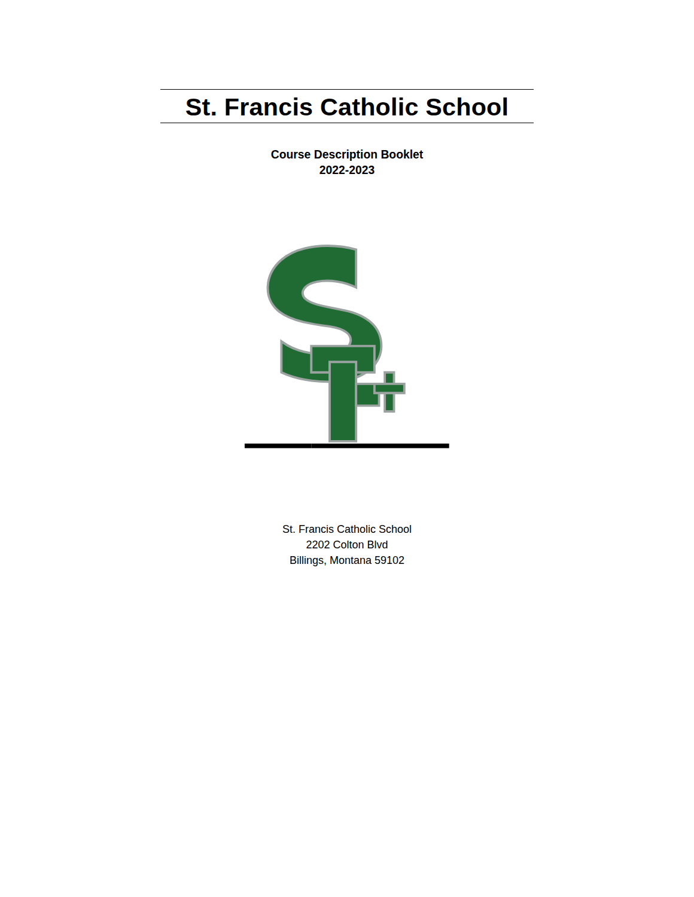St. Francis Catholic School
Course Description Booklet
2022-2023
St. Francis Catholic School SF monogram logo
St. Francis Catholic School
2202 Colton Blvd
Billings, Montana 59102